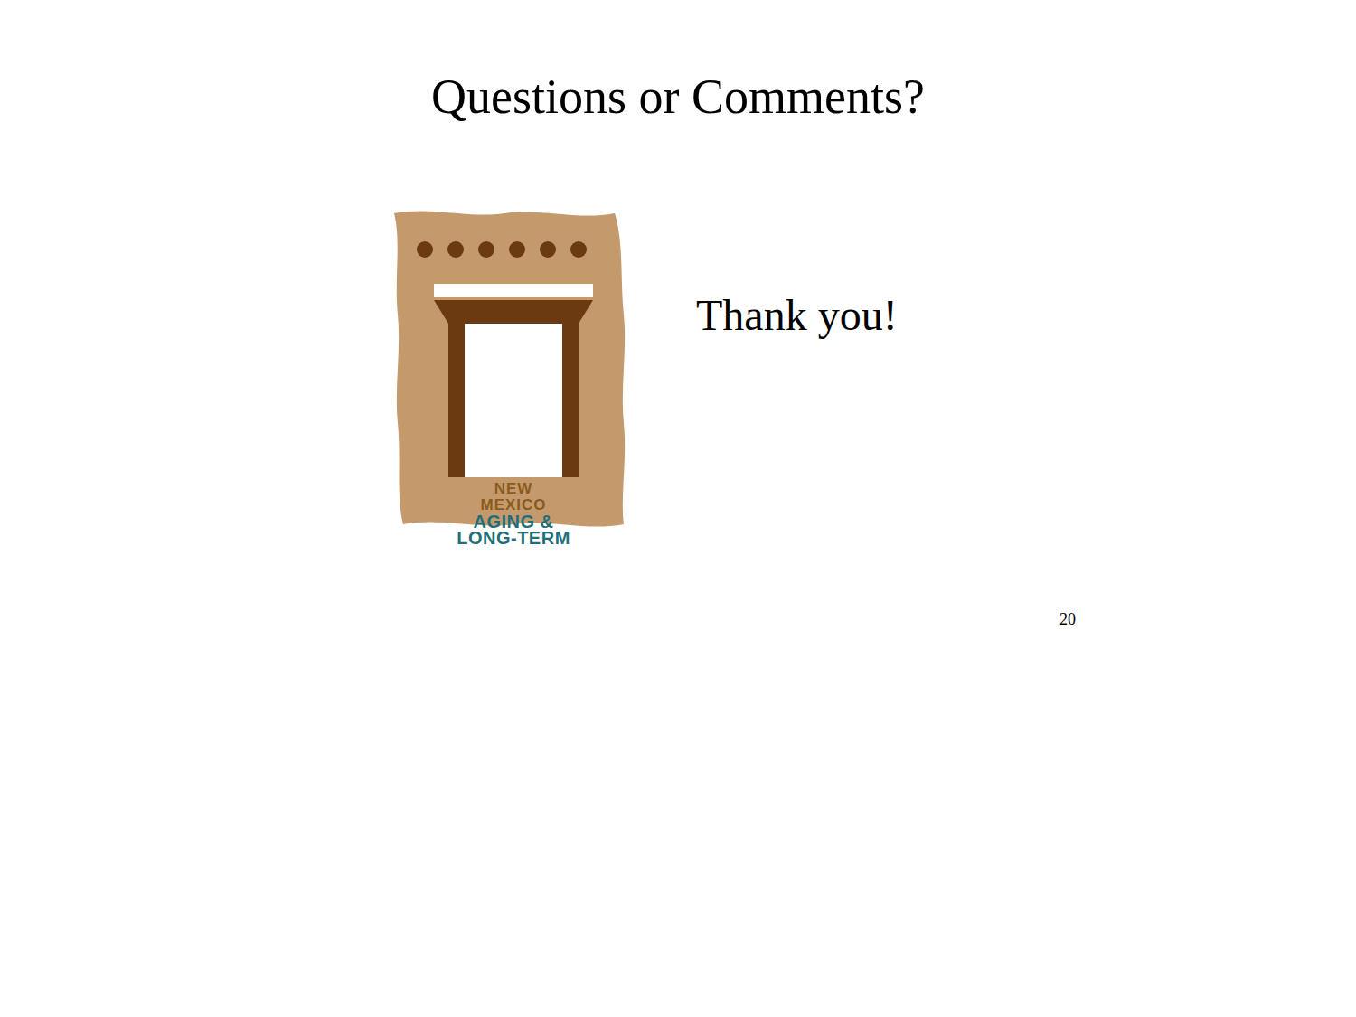Questions or Comments?
NEW MEXICO AGING & LONG-TERM
Thank you!
20